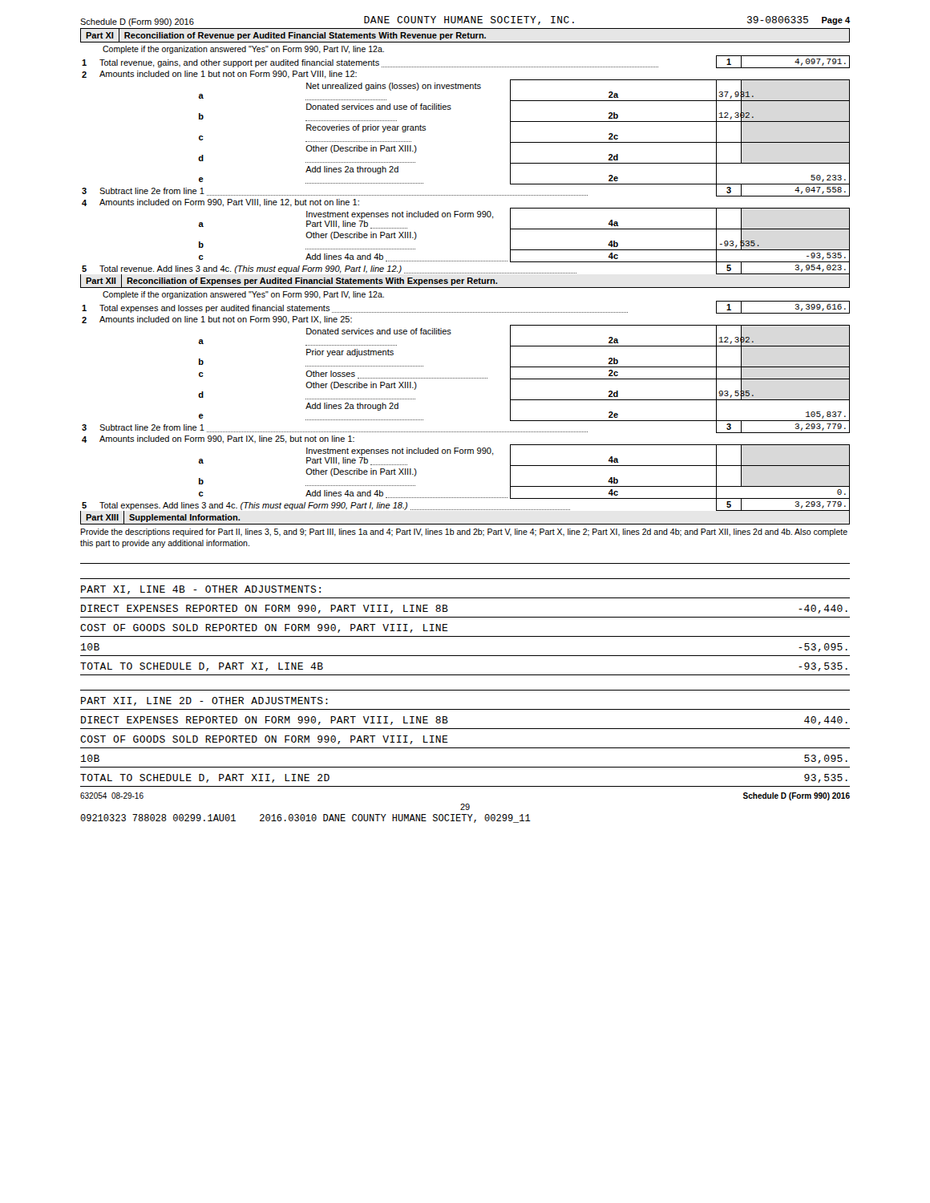Schedule D (Form 990) 2016
DANE COUNTY HUMANE SOCIETY, INC.
39-0806335 Page 4
Part XI
Reconciliation of Revenue per Audited Financial Statements With Revenue per Return.
Complete if the organization answered "Yes" on Form 990, Part IV, line 12a.
| 1 | Total revenue, gains, and other support per audited financial statements | 1 | 4,097,791. |
| 2 | Amounts included on line 1 but not on Form 990, Part VIII, line 12: |
| | a | Net unrealized gains (losses) on investments | 2a | 37,931. | |
| | b | Donated services and use of facilities | 2b | 12,302. | |
| | c | Recoveries of prior year grants | 2c | | |
| | d | Other (Describe in Part XIII.) | 2d | | |
| | e | Add lines 2a through 2d | 2e | 50,233. |
| 3 | Subtract line 2e from line 1 | 3 | 4,047,558. |
| 4 | Amounts included on Form 990, Part VIII, line 12, but not on line 1: |
| | a | Investment expenses not included on Form 990, Part VIII, line 7b | 4a | | |
| | b | Other (Describe in Part XIII.) | 4b | -93,535. | |
| | c | Add lines 4a and 4b | 4c | -93,535. |
| 5 | Total revenue. Add lines 3 and 4c. (This must equal Form 990, Part I, line 12.) | 5 | 3,954,023. |
Part XII
Reconciliation of Expenses per Audited Financial Statements With Expenses per Return.
Complete if the organization answered "Yes" on Form 990, Part IV, line 12a.
| 1 | Total expenses and losses per audited financial statements | 1 | 3,399,616. |
| 2 | Amounts included on line 1 but not on Form 990, Part IX, line 25: |
| | a | Donated services and use of facilities | 2a | 12,302. | |
| | b | Prior year adjustments | 2b | | |
| | c | Other losses | 2c | | |
| | d | Other (Describe in Part XIII.) | 2d | 93,535. | |
| | e | Add lines 2a through 2d | 2e | 105,837. |
| 3 | Subtract line 2e from line 1 | 3 | 3,293,779. |
| 4 | Amounts included on Form 990, Part IX, line 25, but not on line 1: |
| | a | Investment expenses not included on Form 990, Part VIII, line 7b | 4a | | |
| | b | Other (Describe in Part XIII.) | 4b | | |
| | c | Add lines 4a and 4b | 4c | 0. |
| 5 | Total expenses. Add lines 3 and 4c. (This must equal Form 990, Part I, line 18.) | 5 | 3,293,779. |
Part XIII
Supplemental Information.
Provide the descriptions required for Part II, lines 3, 5, and 9; Part III, lines 1a and 4; Part IV, lines 1b and 2b; Part V, line 4; Part X, line 2; Part XI, lines 2d and 4b; and Part XII, lines 2d and 4b. Also complete this part to provide any additional information.
PART XI, LINE 4B - OTHER ADJUSTMENTS:
DIRECT EXPENSES REPORTED ON FORM 990, PART VIII, LINE 8B
-40,440.
COST OF GOODS SOLD REPORTED ON FORM 990, PART VIII, LINE
10B
-53,095.
TOTAL TO SCHEDULE D, PART XI, LINE 4B
-93,535.
PART XII, LINE 2D - OTHER ADJUSTMENTS:
DIRECT EXPENSES REPORTED ON FORM 990, PART VIII, LINE 8B
40,440.
COST OF GOODS SOLD REPORTED ON FORM 990, PART VIII, LINE
10B
53,095.
TOTAL TO SCHEDULE D, PART XII, LINE 2D
93,535.
632054 08-29-16
Schedule D (Form 990) 2016
29
09210323 788028 00299.1AU01 2016.03010 DANE COUNTY HUMANE SOCIETY, 00299_11